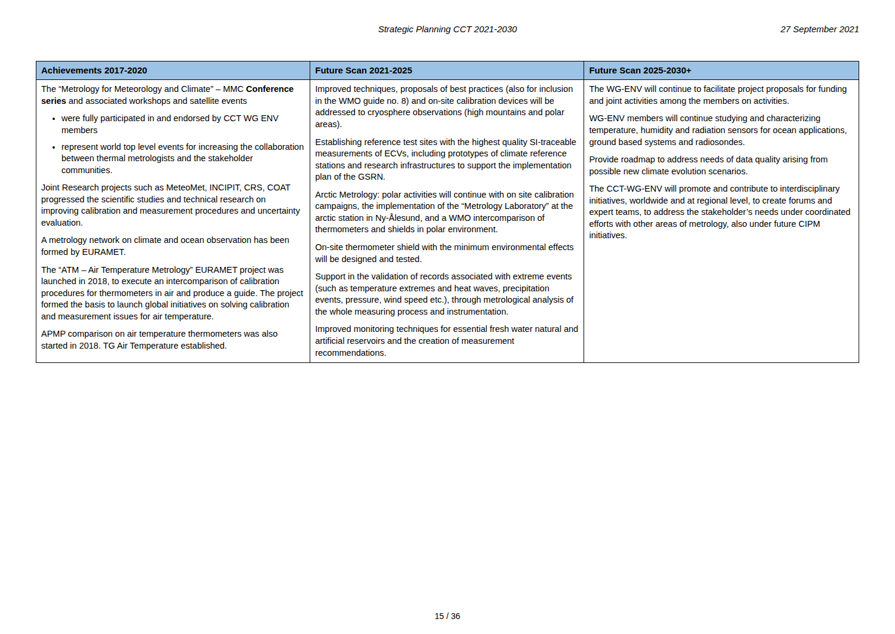Strategic Planning CCT 2021-2030 27 September 2021
| Achievements 2017-2020 | Future Scan 2021-2025 | Future Scan 2025-2030+ |
| --- | --- | --- |
| The “Metrology for Meteorology and Climate” – MMC Conference series and associated workshops and satellite events were fully participated in and endorsed by CCT WG ENV members represent world top level events for increasing the collaboration between thermal metrologists and the stakeholder communities. Joint Research projects such as MeteoMet, INCIPIT, CRS, COAT progressed the scientific studies and technical research on improving calibration and measurement procedures and uncertainty evaluation. A metrology network on climate and ocean observation has been formed by EURAMET. The “ATM – Air Temperature Metrology” EURAMET project was launched in 2018, to execute an intercomparison of calibration procedures for thermometers in air and produce a guide. The project formed the basis to launch global initiatives on solving calibration and measurement issues for air temperature. APMP comparison on air temperature thermometers was also started in 2018. TG Air Temperature established. | Improved techniques, proposals of best practices (also for inclusion in the WMO guide no. 8) and on-site calibration devices will be addressed to cryosphere observations (high mountains and polar areas). Establishing reference test sites with the highest quality SI-traceable measurements of ECVs, including prototypes of climate reference stations and research infrastructures to support the implementation plan of the GSRN. Arctic Metrology: polar activities will continue with on site calibration campaigns, the implementation of the “Metrology Laboratory” at the arctic station in Ny-Ålesund, and a WMO intercomparison of thermometers and shields in polar environment. On-site thermometer shield with the minimum environmental effects will be designed and tested. Support in the validation of records associated with extreme events (such as temperature extremes and heat waves, precipitation events, pressure, wind speed etc.), through metrological analysis of the whole measuring process and instrumentation. Improved monitoring techniques for essential fresh water natural and artificial reservoirs and the creation of measurement recommendations. | The WG-ENV will continue to facilitate project proposals for funding and joint activities among the members on activities. WG-ENV members will continue studying and characterizing temperature, humidity and radiation sensors for ocean applications, ground based systems and radiosondes. Provide roadmap to address needs of data quality arising from possible new climate evolution scenarios. The CCT-WG-ENV will promote and contribute to interdisciplinary initiatives, worldwide and at regional level, to create forums and expert teams, to address the stakeholder’s needs under coordinated efforts with other areas of metrology, also under future CIPM initiatives. |
15 / 36